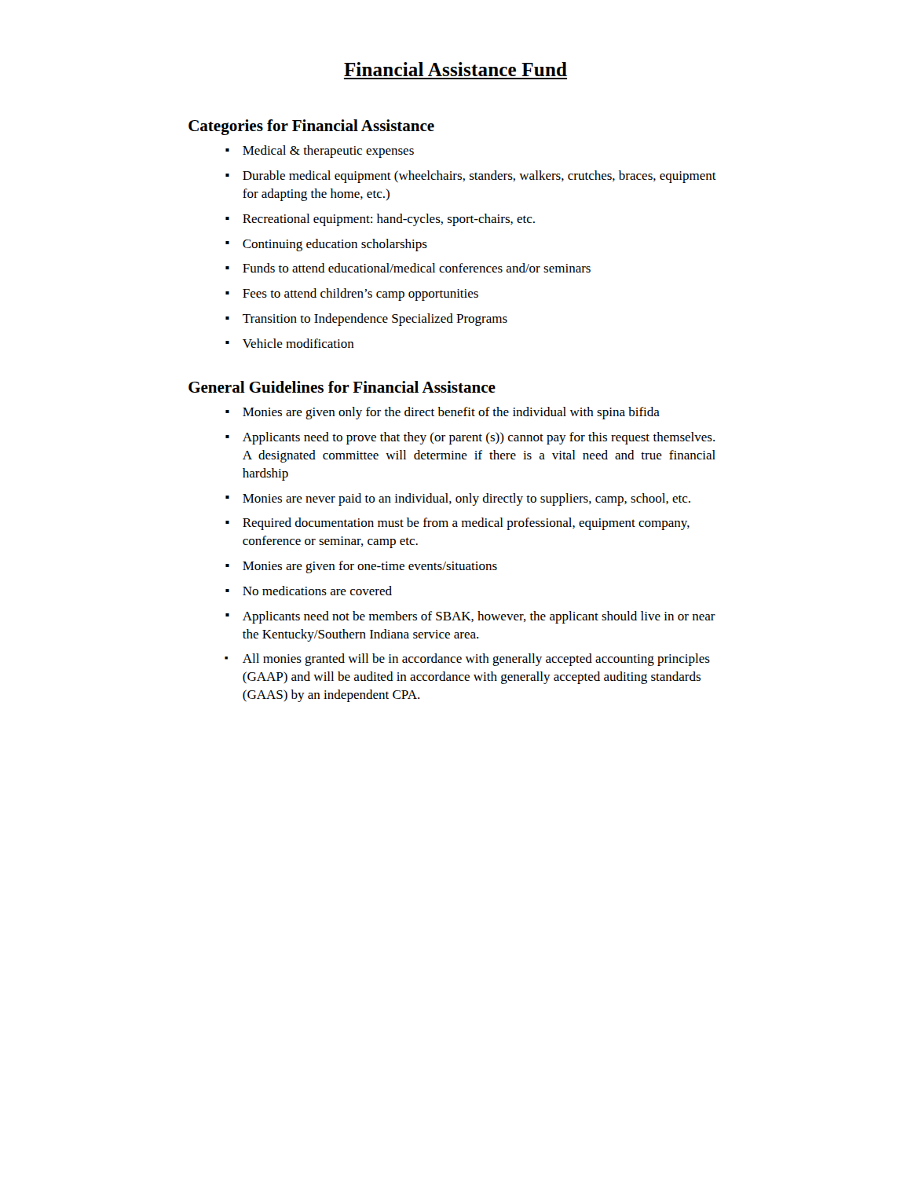Financial Assistance Fund
Categories for Financial Assistance
Medical & therapeutic expenses
Durable medical equipment (wheelchairs, standers, walkers, crutches, braces, equipment for adapting the home, etc.)
Recreational equipment: hand-cycles, sport-chairs, etc.
Continuing education scholarships
Funds to attend educational/medical conferences and/or seminars
Fees to attend children’s camp opportunities
Transition to Independence Specialized Programs
Vehicle modification
General Guidelines for Financial Assistance
Monies are given only for the direct benefit of the individual with spina bifida
Applicants need to prove that they (or parent (s)) cannot pay for this request themselves. A designated committee will determine if there is a vital need and true financial hardship
Monies are never paid to an individual, only directly to suppliers, camp, school, etc.
Required documentation must be from a medical professional, equipment company, conference or seminar, camp etc.
Monies are given for one-time events/situations
No medications are covered
Applicants need not be members of SBAK, however, the applicant should live in or near the Kentucky/Southern Indiana service area.
All monies granted will be in accordance with generally accepted accounting principles (GAAP) and will be audited in accordance with generally accepted auditing standards (GAAS) by an independent CPA.